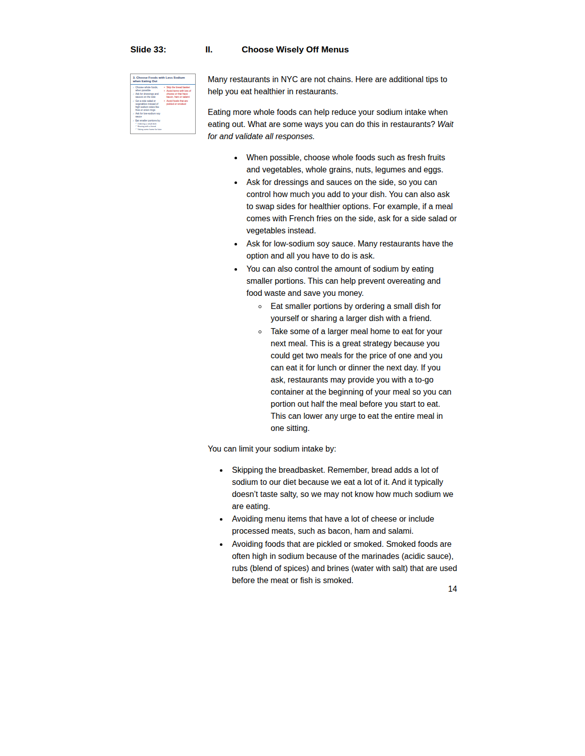Slide 33:
II. Choose Wisely Off Menus
3. Choose Foods with Less Sodium when Eating Out
Choose whole foods, when possible
Ask for dressings and sauces on the side
Get a side salad or vegetables instead of high sodium sides like fries or onion rings
Ask for low-sodium soy sauce
Eat smaller portions by:
Ordering a small dish
Sharing with a friend
Taking some home for later
Skip the bread basket
Avoid items with lots of cheese or that have bacon, ham or salami
Avoid foods that are pickled or smoked
Many restaurants in NYC are not chains. Here are additional tips to help you eat healthier in restaurants.
Eating more whole foods can help reduce your sodium intake when eating out. What are some ways you can do this in restaurants? Wait for and validate all responses.
When possible, choose whole foods such as fresh fruits and vegetables, whole grains, nuts, legumes and eggs.
Ask for dressings and sauces on the side, so you can control how much you add to your dish. You can also ask to swap sides for healthier options. For example, if a meal comes with French fries on the side, ask for a side salad or vegetables instead.
Ask for low-sodium soy sauce. Many restaurants have the option and all you have to do is ask.
You can also control the amount of sodium by eating smaller portions. This can help prevent overeating and food waste and save you money.
Eat smaller portions by ordering a small dish for yourself or sharing a larger dish with a friend.
Take some of a larger meal home to eat for your next meal. This is a great strategy because you could get two meals for the price of one and you can eat it for lunch or dinner the next day. If you ask, restaurants may provide you with a to-go container at the beginning of your meal so you can portion out half the meal before you start to eat. This can lower any urge to eat the entire meal in one sitting.
You can limit your sodium intake by:
Skipping the breadbasket. Remember, bread adds a lot of sodium to our diet because we eat a lot of it. And it typically doesn’t taste salty, so we may not know how much sodium we are eating.
Avoiding menu items that have a lot of cheese or include processed meats, such as bacon, ham and salami.
Avoiding foods that are pickled or smoked. Smoked foods are often high in sodium because of the marinades (acidic sauce), rubs (blend of spices) and brines (water with salt) that are used before the meat or fish is smoked.
14